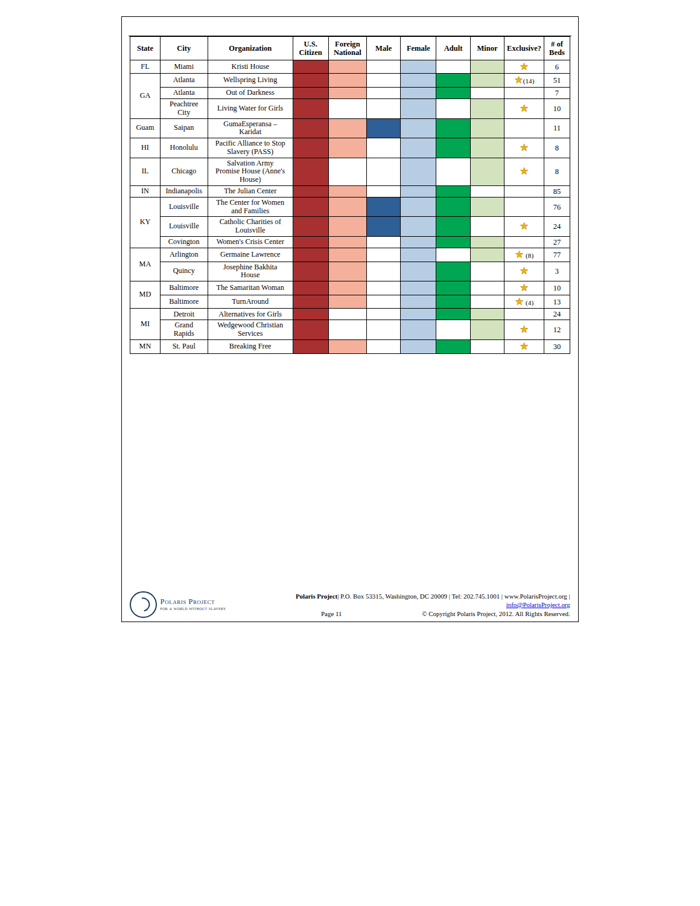| State | City | Organization | U.S. Citizen | Foreign National | Male | Female | Adult | Minor | Exclusive? | # of Beds |
| --- | --- | --- | --- | --- | --- | --- | --- | --- | --- | --- |
| FL | Miami | Kristi House | | | | | | | ★ | 6 |
| GA | Atlanta | Wellspring Living | | | | | | | ★ (14) | 51 |
| Atlanta | Out of Darkness | | | | | | | | 7 |
| Peachtree City | Living Water for Girls | | | | | | | ★ | 10 |
| Guam | Saipan | GumaEsperansa – Karidat | | | | | | | | 11 |
| HI | Honolulu | Pacific Alliance to Stop Slavery (PASS) | | | | | | | ★ | 8 |
| IL | Chicago | Salvation Army Promise House (Anne's House) | | | | | | | ★ | 8 |
| IN | Indianapolis | The Julian Center | | | | | | | | 85 |
| KY | Louisville | The Center for Women and Families | | | | | | | | 76 |
| Louisville | Catholic Charities of Louisville | | | | | | | ★ | 24 |
| Covington | Women's Crisis Center | | | | | | | | 27 |
| MA | Arlington | Germaine Lawrence | | | | | | | ★ (8) | 77 |
| Quincy | Josephine Bakhita House | | | | | | | ★ | 3 |
| MD | Baltimore | The Samaritan Woman | | | | | | | ★ | 10 |
| Baltimore | TurnAround | | | | | | | ★ (4) | 13 |
| MI | Detroit | Alternatives for Girls | | | | | | | | 24 |
| Grand Rapids | Wedgewood Christian Services | | | | | | | ★ | 12 |
| MN | St. Paul | Breaking Free | | | | | | | ★ | 30 |
Polaris Project
for a world without slavery
Polaris Project| P.O. Box 53315, Washington, DC 20009 | Tel: 202.745.1001 | www.PolarisProject.org | info@PolarisProject.org
Page 11 © Copyright Polaris Project, 2012. All Rights Reserved.